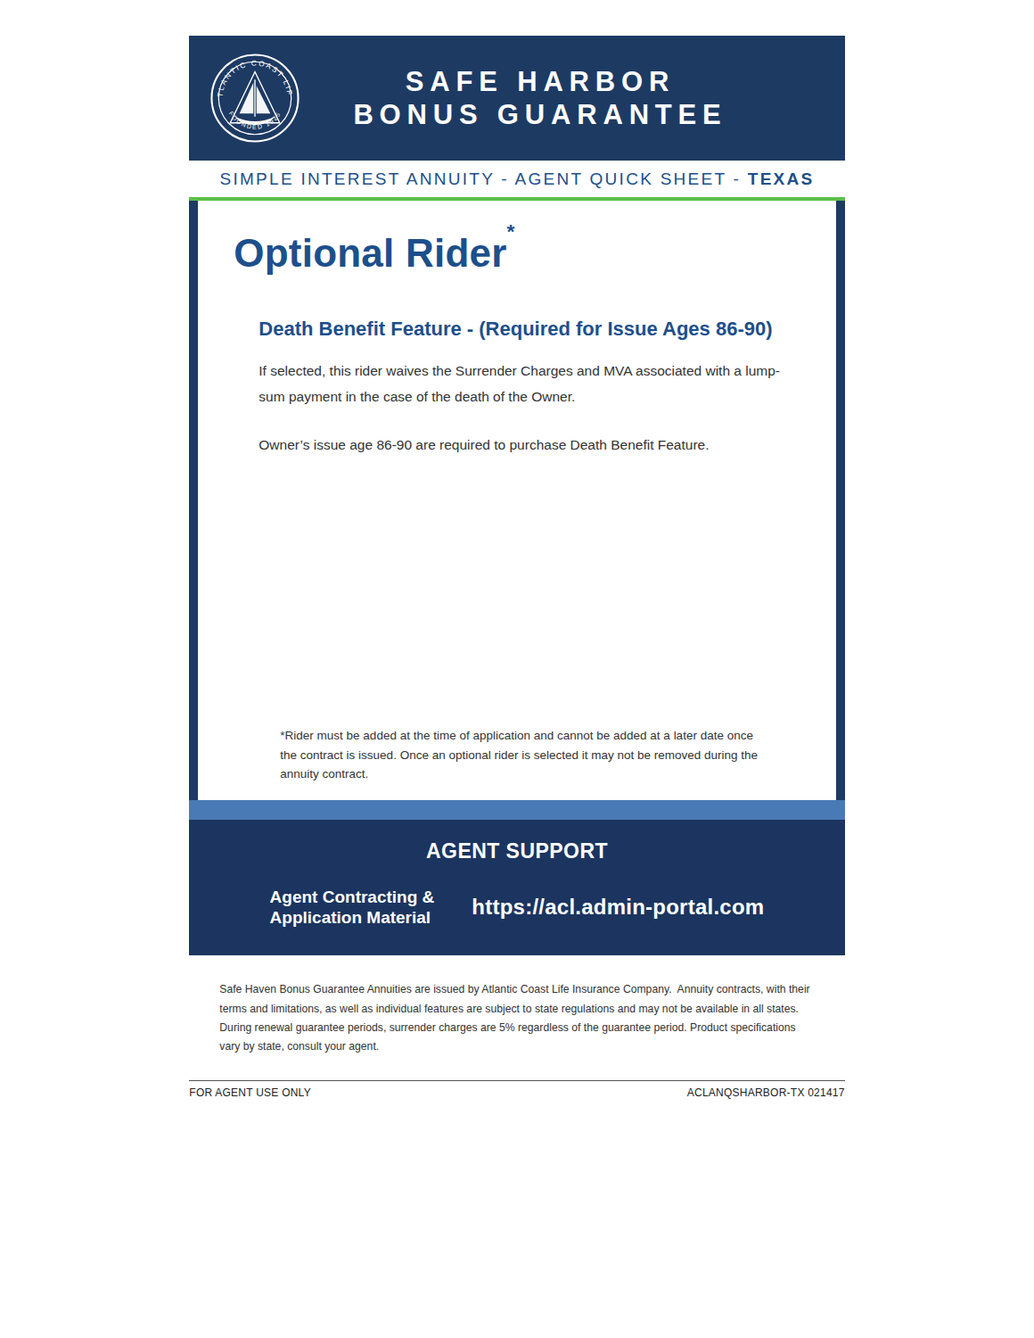ATLANTIC COAST LIFE FOUNDED 1925
SAFE HARBOR
BONUS GUARANTEE
SIMPLE INTEREST ANNUITY - AGENT QUICK SHEET - TEXAS
Optional Rider*
Death Benefit Feature - (Required for Issue Ages 86-90)
If selected, this rider waives the Surrender Charges and MVA associated with a lump-sum payment in the case of the death of the Owner.
Owner’s issue age 86-90 are required to purchase Death Benefit Feature.
*Rider must be added at the time of application and cannot be added at a later date once the contract is issued. Once an optional rider is selected it may not be removed during the annuity contract.
AGENT SUPPORT
Agent Contracting &
Application Material
https://acl.admin-portal.com
Safe Haven Bonus Guarantee Annuities are issued by Atlantic Coast Life Insurance Company. Annuity contracts, with their terms and limitations, as well as individual features are subject to state regulations and may not be available in all states. During renewal guarantee periods, surrender charges are 5% regardless of the guarantee period. Product specifications vary by state, consult your agent.
FOR AGENT USE ONLY ACLANQSHARBOR-TX 021417